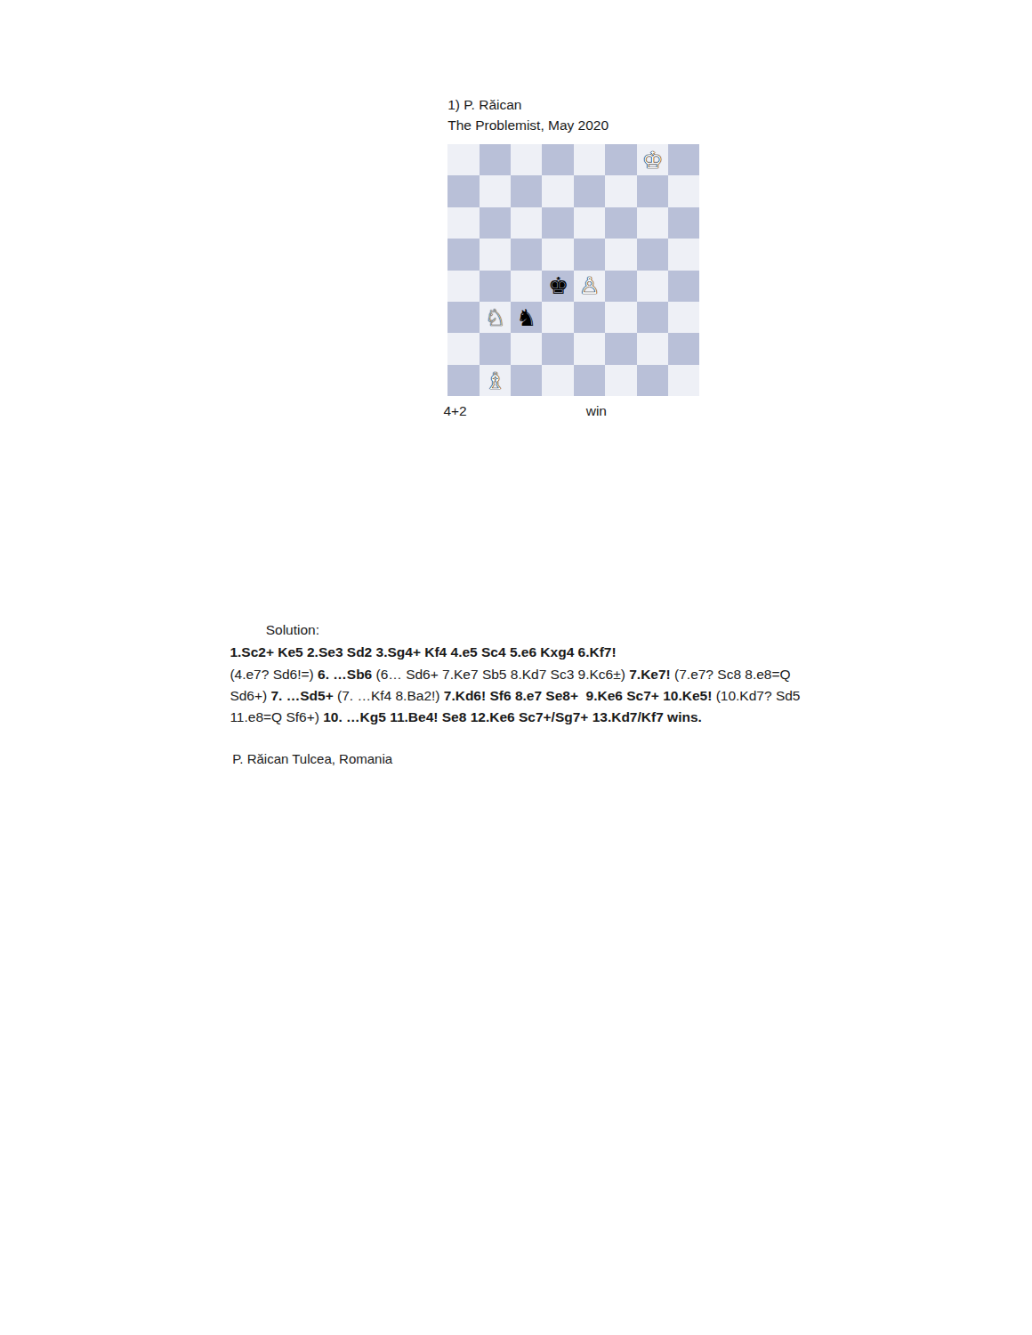1) P. Răican
The Problemist, May 2020
| | | | | | | ♔ | |
| | | | ♚ | ♙ | | | |
| | ♘ | ♞ | | | | | |
| | ♗ | | | | | | |
4+2 win
Solution:
1.Sc2+ Ke5 2.Se3 Sd2 3.Sg4+ Kf4 4.e5 Sc4 5.e6 Kxg4 6.Kf7!
(4.e7? Sd6!=) 6. …Sb6 (6… Sd6+ 7.Ke7 Sb5 8.Kd7 Sc3 9.Kc6±) 7.Ke7! (7.e7? Sc8 8.e8=Q Sd6+) 7. …Sd5+ (7. …Kf4 8.Ba2!) 7.Kd6! Sf6 8.e7 Se8+ 9.Ke6 Sc7+ 10.Ke5! (10.Kd7? Sd5 11.e8=Q Sf6+) 10. …Kg5 11.Be4! Se8 12.Ke6 Sc7+/Sg7+ 13.Kd7/Kf7 wins.
P. Răican Tulcea, Romania